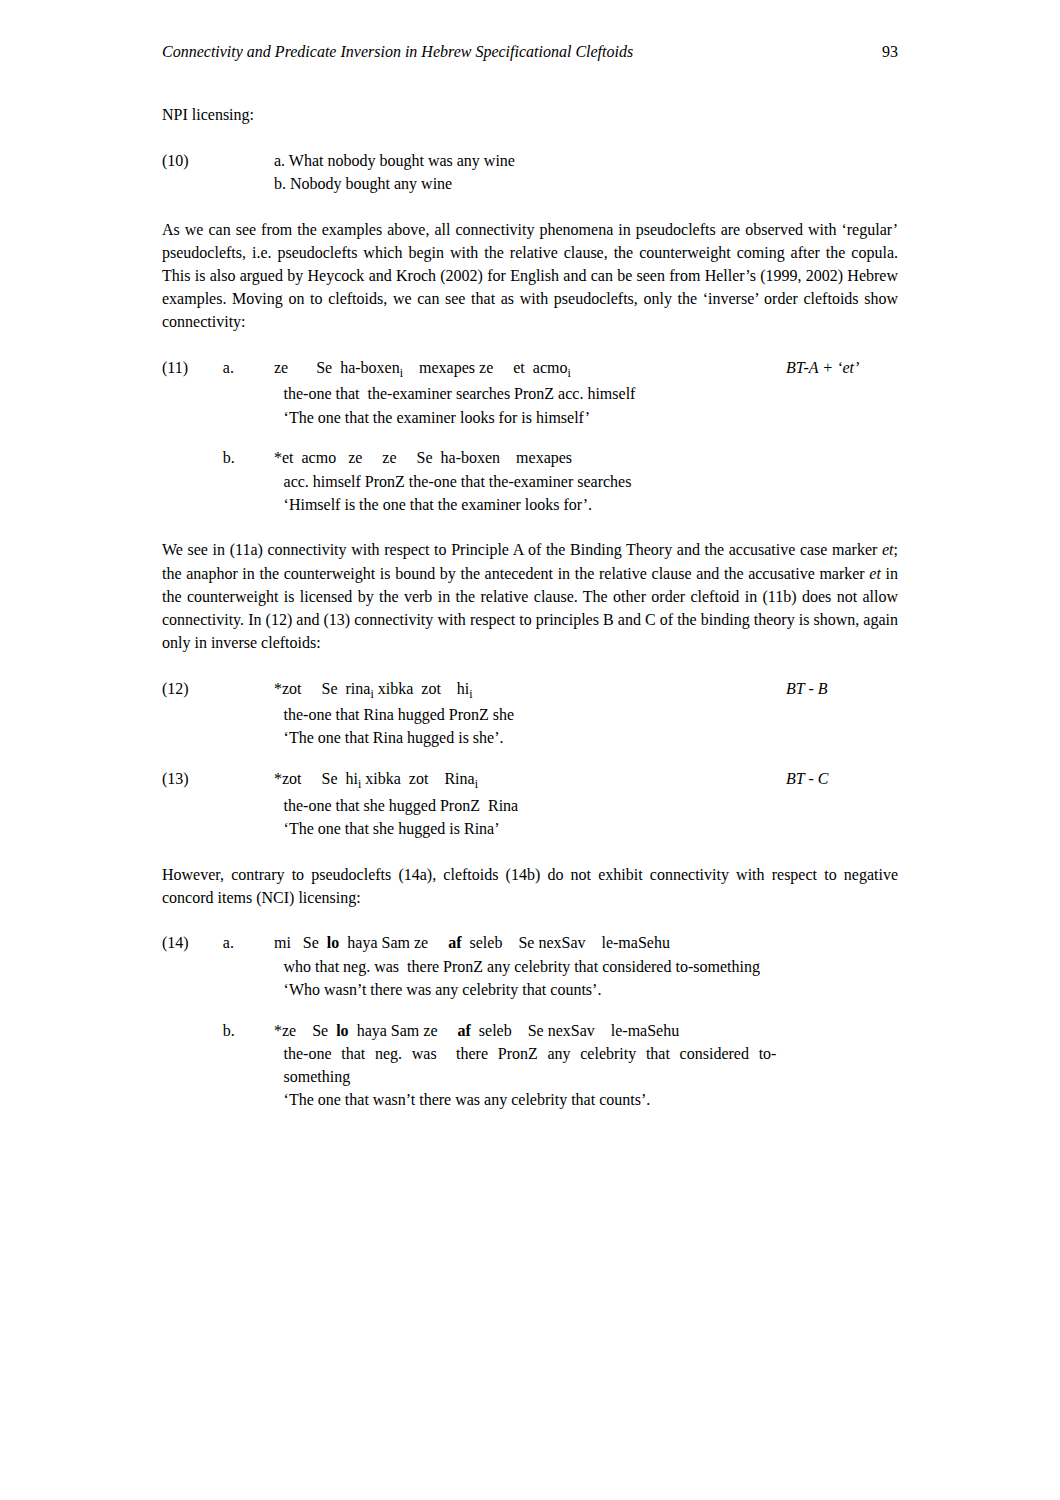Connectivity and Predicate Inversion in Hebrew Specificational Cleftoids 93
NPI licensing:
(10) a. What nobody bought was any wine b. Nobody bought any wine
As we can see from the examples above, all connectivity phenomena in pseudoclefts are observed with ‘regular’ pseudoclefts, i.e. pseudoclefts which begin with the relative clause, the counterweight coming after the copula. This is also argued by Heycock and Kroch (2002) for English and can be seen from Heller’s (1999, 2002) Hebrew examples. Moving on to cleftoids, we can see that as with pseudoclefts, only the ‘inverse’ order cleftoids show connectivity:
(11) a. ze Se ha-boxeni mexapes ze et acmoi the-one that the-examiner searches PronZ acc. himself ‘The one that the examiner looks for is himself’ BT-A + ‘et’
b. *et acmo ze ze Se ha-boxen mexapes acc. himself PronZ the-one that the-examiner searches ‘Himself is the one that the examiner looks for’.
We see in (11a) connectivity with respect to Principle A of the Binding Theory and the accusative case marker et; the anaphor in the counterweight is bound by the antecedent in the relative clause and the accusative marker et in the counterweight is licensed by the verb in the relative clause. The other order cleftoid in (11b) does not allow connectivity. In (12) and (13) connectivity with respect to principles B and C of the binding theory is shown, again only in inverse cleftoids:
(12) *zot Se rinai xibka zot hii the-one that Rina hugged PronZ she ‘The one that Rina hugged is she’. BT - B
(13) *zot Se hii xibka zot Rinai the-one that she hugged PronZ Rina ‘The one that she hugged is Rina’ BT - C
However, contrary to pseudoclefts (14a), cleftoids (14b) do not exhibit connectivity with respect to negative concord items (NCI) licensing:
(14) a. mi Se lo haya Sam ze af seleb Se nexSav le-maSehu who that neg. was there PronZ any celebrity that considered to-something ‘Who wasn’t there was any celebrity that counts’.
b. *ze Se lo haya Sam ze af seleb Se nexSav le-maSehu the-one that neg. was there PronZ any celebrity that considered to-something ‘The one that wasn’t there was any celebrity that counts’.